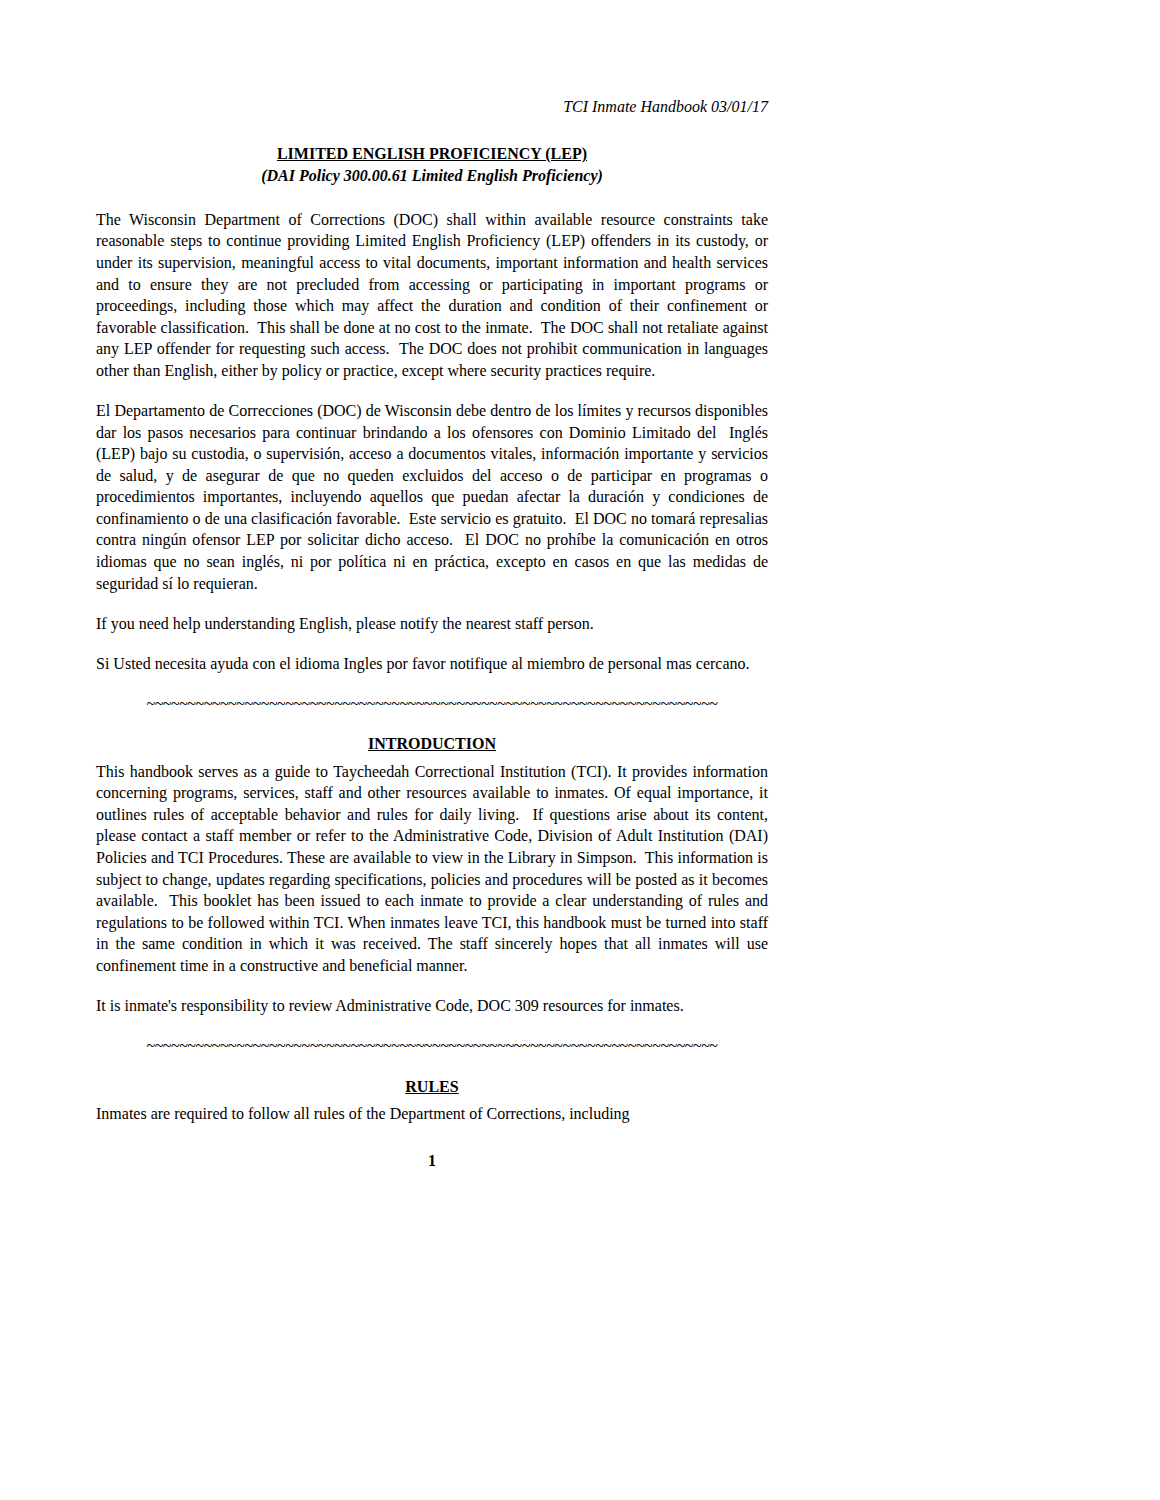TCI Inmate Handbook 03/01/17
LIMITED ENGLISH PROFICIENCY (LEP)
(DAI Policy 300.00.61 Limited English Proficiency)
The Wisconsin Department of Corrections (DOC) shall within available resource constraints take reasonable steps to continue providing Limited English Proficiency (LEP) offenders in its custody, or under its supervision, meaningful access to vital documents, important information and health services and to ensure they are not precluded from accessing or participating in important programs or proceedings, including those which may affect the duration and condition of their confinement or favorable classification. This shall be done at no cost to the inmate. The DOC shall not retaliate against any LEP offender for requesting such access. The DOC does not prohibit communication in languages other than English, either by policy or practice, except where security practices require.
El Departamento de Correcciones (DOC) de Wisconsin debe dentro de los límites y recursos disponibles dar los pasos necesarios para continuar brindando a los ofensores con Dominio Limitado del Inglés (LEP) bajo su custodia, o supervisión, acceso a documentos vitales, información importante y servicios de salud, y de asegurar de que no queden excluidos del acceso o de participar en programas o procedimientos importantes, incluyendo aquellos que puedan afectar la duración y condiciones de confinamiento o de una clasificación favorable. Este servicio es gratuito. El DOC no tomará represalias contra ningún ofensor LEP por solicitar dicho acceso. El DOC no prohíbe la comunicación en otros idiomas que no sean inglés, ni por política ni en práctica, excepto en casos en que las medidas de seguridad sí lo requieran.
If you need help understanding English, please notify the nearest staff person.
Si Usted necesita ayuda con el idioma Ingles por favor notifique al miembro de personal mas cercano.
~~~~~~~~~~~~~~~~~~~~~~~~~~~~~~~~~~~~~~~~~~~~~~~~~~~~~~~~~~~~~~~~~~~~~~
INTRODUCTION
This handbook serves as a guide to Taycheedah Correctional Institution (TCI). It provides information concerning programs, services, staff and other resources available to inmates. Of equal importance, it outlines rules of acceptable behavior and rules for daily living. If questions arise about its content, please contact a staff member or refer to the Administrative Code, Division of Adult Institution (DAI) Policies and TCI Procedures. These are available to view in the Library in Simpson. This information is subject to change, updates regarding specifications, policies and procedures will be posted as it becomes available. This booklet has been issued to each inmate to provide a clear understanding of rules and regulations to be followed within TCI. When inmates leave TCI, this handbook must be turned into staff in the same condition in which it was received. The staff sincerely hopes that all inmates will use confinement time in a constructive and beneficial manner.
It is inmate's responsibility to review Administrative Code, DOC 309 resources for inmates.
~~~~~~~~~~~~~~~~~~~~~~~~~~~~~~~~~~~~~~~~~~~~~~~~~~~~~~~~~~~~~~~~~~~~~~
RULES
Inmates are required to follow all rules of the Department of Corrections, including
1